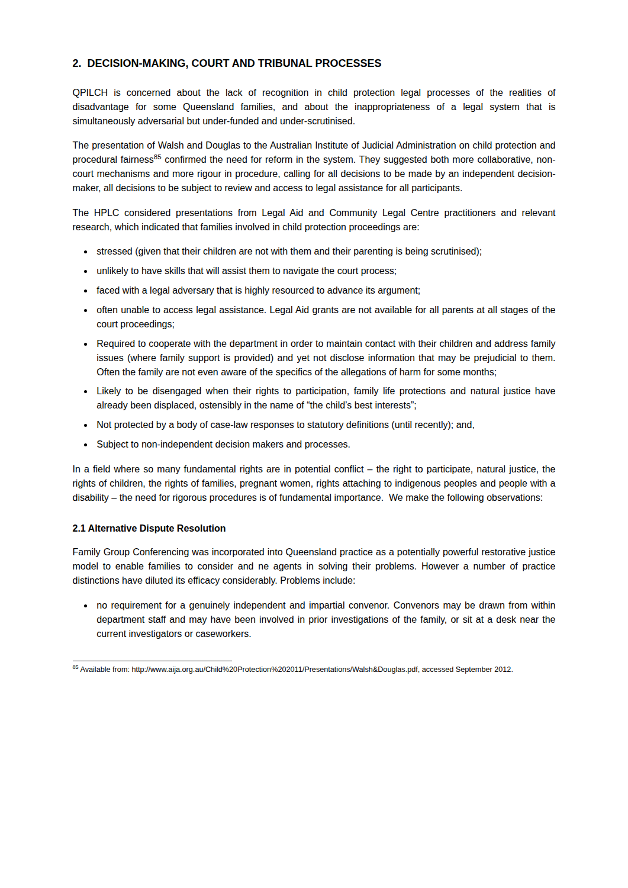2. DECISION-MAKING, COURT AND TRIBUNAL PROCESSES
QPILCH is concerned about the lack of recognition in child protection legal processes of the realities of disadvantage for some Queensland families, and about the inappropriateness of a legal system that is simultaneously adversarial but under-funded and under-scrutinised.
The presentation of Walsh and Douglas to the Australian Institute of Judicial Administration on child protection and procedural fairness85 confirmed the need for reform in the system. They suggested both more collaborative, non-court mechanisms and more rigour in procedure, calling for all decisions to be made by an independent decision-maker, all decisions to be subject to review and access to legal assistance for all participants.
The HPLC considered presentations from Legal Aid and Community Legal Centre practitioners and relevant research, which indicated that families involved in child protection proceedings are:
stressed (given that their children are not with them and their parenting is being scrutinised);
unlikely to have skills that will assist them to navigate the court process;
faced with a legal adversary that is highly resourced to advance its argument;
often unable to access legal assistance. Legal Aid grants are not available for all parents at all stages of the court proceedings;
Required to cooperate with the department in order to maintain contact with their children and address family issues (where family support is provided) and yet not disclose information that may be prejudicial to them. Often the family are not even aware of the specifics of the allegations of harm for some months;
Likely to be disengaged when their rights to participation, family life protections and natural justice have already been displaced, ostensibly in the name of “the child’s best interests”;
Not protected by a body of case-law responses to statutory definitions (until recently); and,
Subject to non-independent decision makers and processes.
In a field where so many fundamental rights are in potential conflict – the right to participate, natural justice, the rights of children, the rights of families, pregnant women, rights attaching to indigenous peoples and people with a disability – the need for rigorous procedures is of fundamental importance. We make the following observations:
2.1 Alternative Dispute Resolution
Family Group Conferencing was incorporated into Queensland practice as a potentially powerful restorative justice model to enable families to consider and ne agents in solving their problems. However a number of practice distinctions have diluted its efficacy considerably. Problems include:
no requirement for a genuinely independent and impartial convenor. Convenors may be drawn from within department staff and may have been involved in prior investigations of the family, or sit at a desk near the current investigators or caseworkers.
85 Available from: http://www.aija.org.au/Child%20Protection%202011/Presentations/Walsh&Douglas.pdf, accessed September 2012.